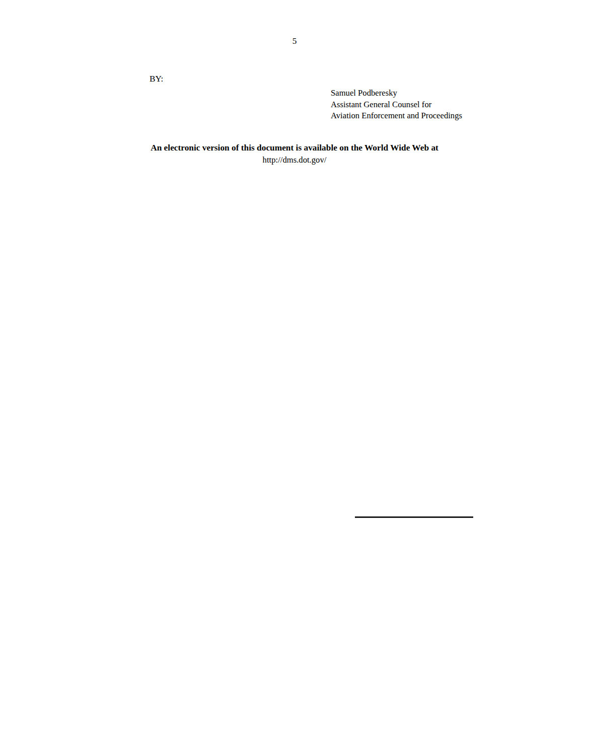5
BY:
Samuel Podberesky
Assistant General Counsel for
Aviation Enforcement and Proceedings
An electronic version of this document is available on the World Wide Web at
http://dms.dot.gov/